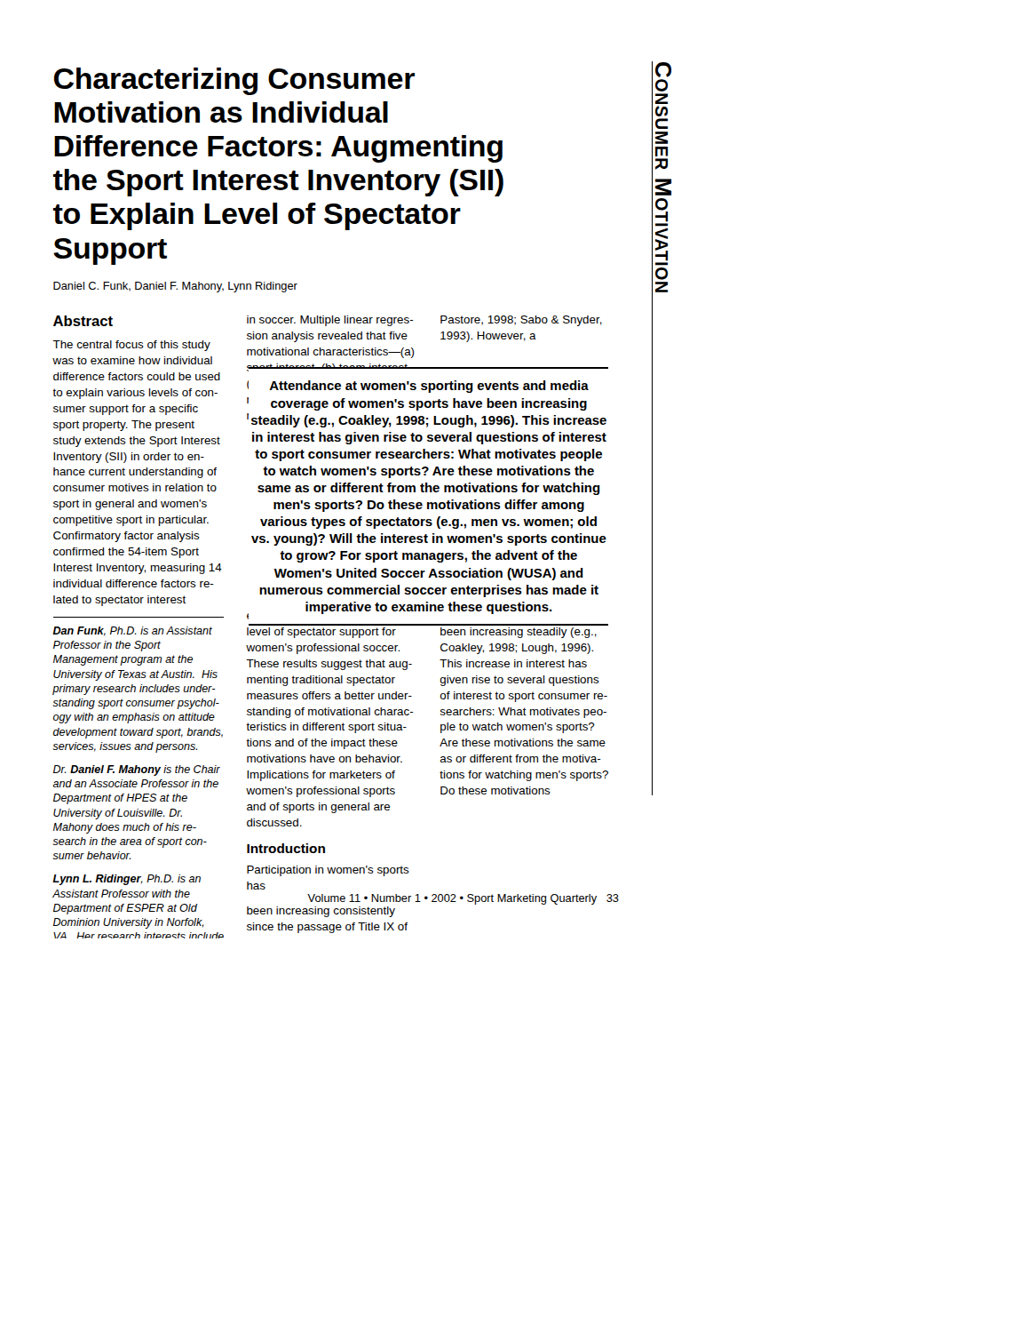CONSUMER MOTIVATION
Characterizing Consumer Motivation as Individual Difference Factors: Augmenting the Sport Interest Inventory (SII) to Explain Level of Spectator Support
Daniel C. Funk, Daniel F. Mahony, Lynn Ridinger
Abstract
The central focus of this study was to examine how individual difference factors could be used to explain various levels of consumer support for a specific sport property. The present study extends the Sport Interest Inventory (SII) in order to enhance current understanding of consumer motives in relation to sport in general and women's competitive sport in particular. Confirmatory factor analysis confirmed the 54-item Sport Interest Inventory, measuring 14 individual difference factors related to spectator interest
Dan Funk, Ph.D. is an Assistant Professor in the Sport Management program at the University of Texas at Austin. His primary research includes understanding sport consumer psychology with an emphasis on attitude development toward sport, brands, services, issues and persons.
Dr. Daniel F. Mahony is the Chair and an Associate Professor in the Department of HPES at the University of Louisville. Dr. Mahony does much of his research in the area of sport consumer behavior.
Lynn L. Ridinger, Ph.D. is an Assistant Professor with the Department of ESPER at Old Dominion University in Norfolk, VA. Her research interests include the identification of factors associated with involvement of women's sport.
in soccer. Multiple linear regression analysis revealed that five motivational characteristics—(a) sport interest, (b) team interest, (c) vicarious achievement, (d) role modeling, and (e) entertainment value—
explained 54% of variance in level of spectator support for women's professional soccer. These results suggest that augmenting traditional spectator measures offers a better understanding of motivational characteristics in different sport situations and of the impact these motivations have on behavior. Implications for marketers of women's professional sports and of sports in general are discussed.
Introduction
Participation in women's sports has
been increasing consistently since the passage of Title IX of the Educational Amendments in 1972 (e.g., Acosta & Carpenter, 1994; Coakley, 1998; Mahony & Pastore, 1998; Sabo & Snyder, 1993). However, a
more recent change has been the increasing spectator interest in women's sports (e.g., Lough, 1996). Attendance at women's sporting events and media coverage of women's sports have been increasing steadily (e.g., Coakley, 1998; Lough, 1996). This increase in interest has given rise to several questions of interest to sport consumer researchers: What motivates people to watch women's sports? Are these motivations the same as or different from the motivations for watching men's sports? Do these motivations
Attendance at women's sporting events and media coverage of women's sports have been increasing steadily (e.g., Coakley, 1998; Lough, 1996). This increase in interest has given rise to several questions of interest to sport consumer researchers: What motivates people to watch women's sports? Are these motivations the same as or different from the motivations for watching men's sports? Do these motivations differ among various types of spectators (e.g., men vs. women; old vs. young)? Will the interest in women's sports continue to grow? For sport managers, the advent of the Women's United Soccer Association (WUSA) and numerous commercial soccer enterprises has made it imperative to examine these questions.
Volume 11 • Number 1 • 2002 • Sport Marketing Quarterly 33